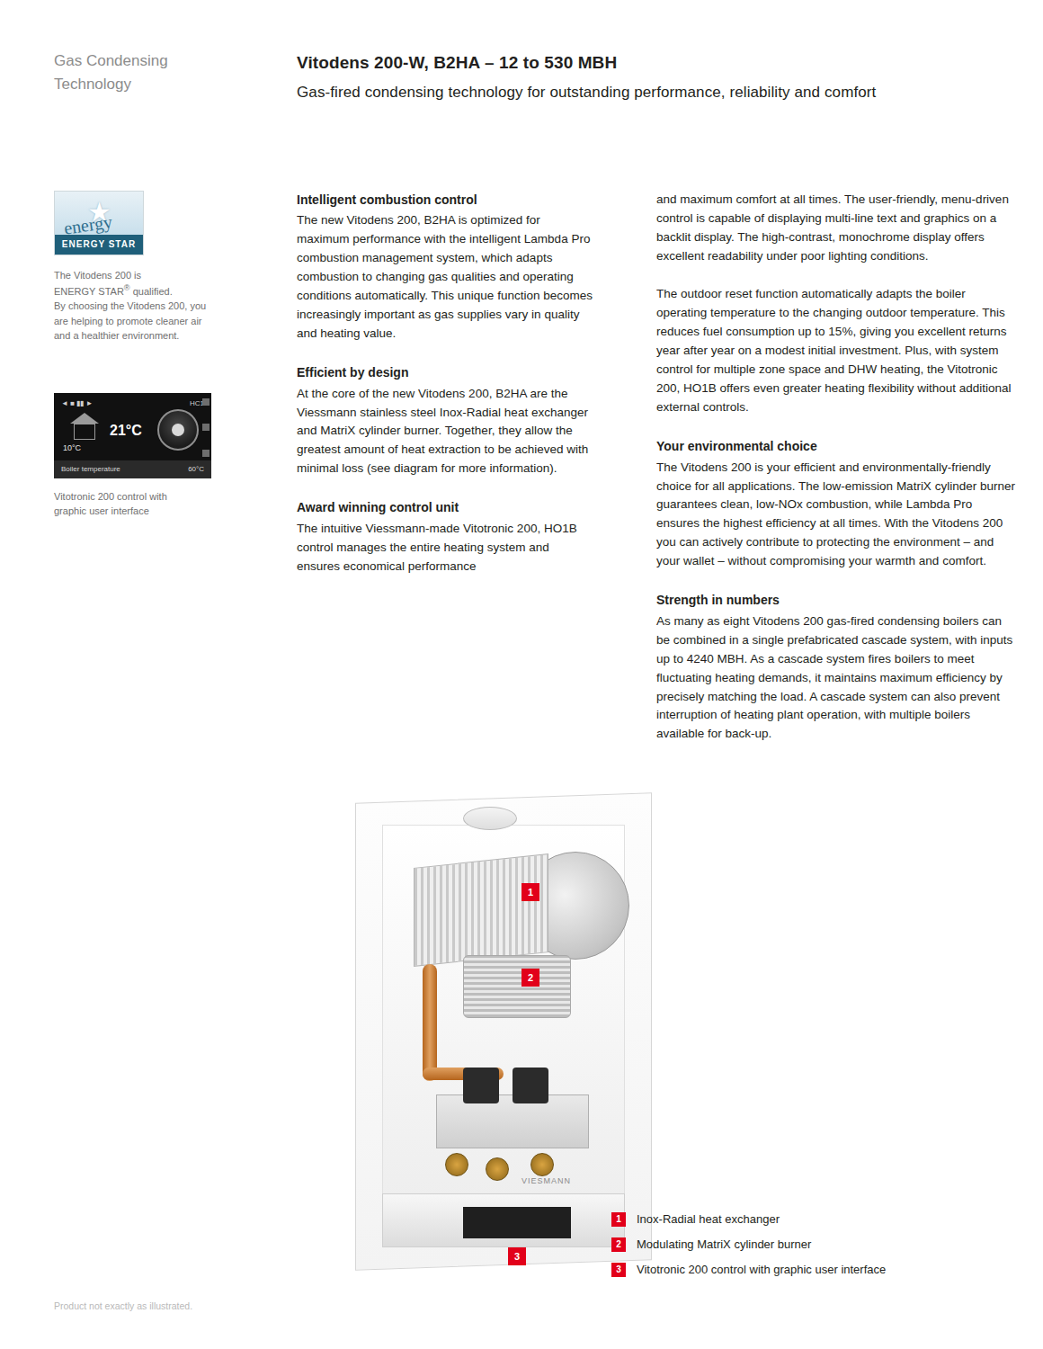Gas Condensing
Technology
Vitodens 200-W, B2HA – 12 to 530 MBH
Gas-fired condensing technology for outstanding performance, reliability and comfort
★ energy ENERGY STAR
The Vitodens 200 is
ENERGY STAR® qualified.
By choosing the Vitodens 200, you
are helping to promote cleaner air
and a healthier environment.
◄ ■ ▮▮ ►HC1
10°C
21°C
Boiler temperature 60°C
Vitotronic 200 control with
graphic user interface
Intelligent combustion control
The new Vitodens 200, B2HA is optimized for maximum performance with the intelligent Lambda Pro combustion management system, which adapts combustion to changing gas qualities and operating conditions automatically. This unique function becomes increasingly important as gas supplies vary in quality and heating value.
Efficient by design
At the core of the new Vitodens 200, B2HA are the Viessmann stainless steel Inox-Radial heat exchanger and MatriX cylinder burner. Together, they allow the greatest amount of heat extraction to be achieved with minimal loss (see diagram for more information).
Award winning control unit
The intuitive Viessmann-made Vitotronic 200, HO1B control manages the entire heating system and ensures economical performance
and maximum comfort at all times. The user-friendly, menu-driven control is capable of displaying multi-line text and graphics on a backlit display. The high-contrast, monochrome display offers excellent readability under poor lighting conditions.
The outdoor reset function automatically adapts the boiler operating temperature to the changing outdoor temperature. This reduces fuel consumption up to 15%, giving you excellent returns year after year on a modest initial investment. Plus, with system control for multiple zone space and DHW heating, the Vitotronic 200, HO1B offers even greater heating flexibility without additional external controls.
Your environmental choice
The Vitodens 200 is your efficient and environmentally-friendly choice for all applications. The low-emission MatriX cylinder burner guarantees clean, low-NOx combustion, while Lambda Pro ensures the highest efficiency at all times. With the Vitodens 200 you can actively contribute to protecting the environment – and your wallet – without compromising your warmth and comfort.
Strength in numbers
As many as eight Vitodens 200 gas-fired condensing boilers can be combined in a single prefabricated cascade system, with inputs up to 4240 MBH. As a cascade system fires boilers to meet fluctuating heating demands, it maintains maximum efficiency by precisely matching the load. A cascade system can also prevent interruption of heating plant operation, with multiple boilers available for back-up.
VIESMANN
1
2
3
1 Inox-Radial heat exchanger
2 Modulating MatriX cylinder burner
3 Vitotronic 200 control with graphic user interface
Product not exactly as illustrated.